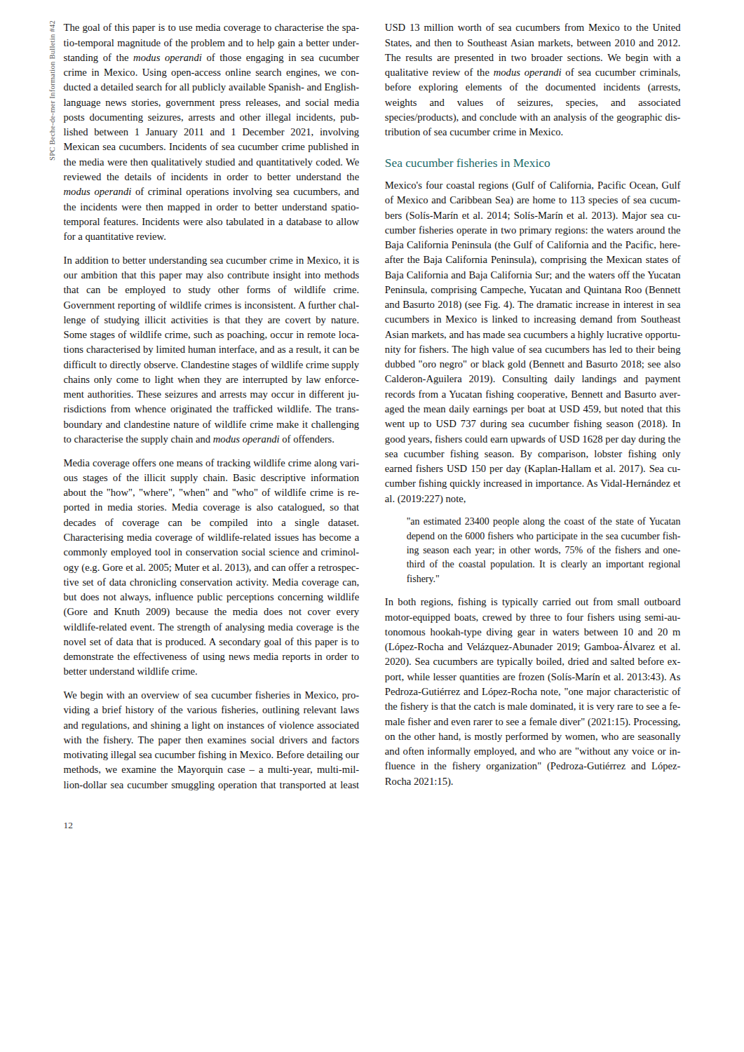SPC Beche-de-mer Information Bulletin #42
The goal of this paper is to use media coverage to characterise the spatio-temporal magnitude of the problem and to help gain a better understanding of the modus operandi of those engaging in sea cucumber crime in Mexico. Using open-access online search engines, we conducted a detailed search for all publicly available Spanish- and English-language news stories, government press releases, and social media posts documenting seizures, arrests and other illegal incidents, published between 1 January 2011 and 1 December 2021, involving Mexican sea cucumbers. Incidents of sea cucumber crime published in the media were then qualitatively studied and quantitatively coded. We reviewed the details of incidents in order to better understand the modus operandi of criminal operations involving sea cucumbers, and the incidents were then mapped in order to better understand spatio-temporal features. Incidents were also tabulated in a database to allow for a quantitative review.
In addition to better understanding sea cucumber crime in Mexico, it is our ambition that this paper may also contribute insight into methods that can be employed to study other forms of wildlife crime. Government reporting of wildlife crimes is inconsistent. A further challenge of studying illicit activities is that they are covert by nature. Some stages of wildlife crime, such as poaching, occur in remote locations characterised by limited human interface, and as a result, it can be difficult to directly observe. Clandestine stages of wildlife crime supply chains only come to light when they are interrupted by law enforcement authorities. These seizures and arrests may occur in different jurisdictions from whence originated the trafficked wildlife. The transboundary and clandestine nature of wildlife crime make it challenging to characterise the supply chain and modus operandi of offenders.
Media coverage offers one means of tracking wildlife crime along various stages of the illicit supply chain. Basic descriptive information about the "how", "where", "when" and "who" of wildlife crime is reported in media stories. Media coverage is also catalogued, so that decades of coverage can be compiled into a single dataset. Characterising media coverage of wildlife-related issues has become a commonly employed tool in conservation social science and criminology (e.g. Gore et al. 2005; Muter et al. 2013), and can offer a retrospective set of data chronicling conservation activity. Media coverage can, but does not always, influence public perceptions concerning wildlife (Gore and Knuth 2009) because the media does not cover every wildlife-related event. The strength of analysing media coverage is the novel set of data that is produced. A secondary goal of this paper is to demonstrate the effectiveness of using news media reports in order to better understand wildlife crime.
We begin with an overview of sea cucumber fisheries in Mexico, providing a brief history of the various fisheries, outlining relevant laws and regulations, and shining a light on instances of violence associated with the fishery. The paper then examines social drivers and factors motivating illegal sea cucumber fishing in Mexico. Before detailing our methods, we examine the Mayorquin case – a multi-year, multi-million-dollar sea cucumber smuggling operation that transported at least USD 13 million worth of sea cucumbers from Mexico to the United States, and then to Southeast Asian markets, between 2010 and 2012. The results are presented in two broader sections. We begin with a qualitative review of the modus operandi of sea cucumber criminals, before exploring elements of the documented incidents (arrests, weights and values of seizures, species, and associated species/products), and conclude with an analysis of the geographic distribution of sea cucumber crime in Mexico.
Sea cucumber fisheries in Mexico
Mexico's four coastal regions (Gulf of California, Pacific Ocean, Gulf of Mexico and Caribbean Sea) are home to 113 species of sea cucumbers (Solís-Marín et al. 2014; Solís-Marín et al. 2013). Major sea cucumber fisheries operate in two primary regions: the waters around the Baja California Peninsula (the Gulf of California and the Pacific, hereafter the Baja California Peninsula), comprising the Mexican states of Baja California and Baja California Sur; and the waters off the Yucatan Peninsula, comprising Campeche, Yucatan and Quintana Roo (Bennett and Basurto 2018) (see Fig. 4). The dramatic increase in interest in sea cucumbers in Mexico is linked to increasing demand from Southeast Asian markets, and has made sea cucumbers a highly lucrative opportunity for fishers. The high value of sea cucumbers has led to their being dubbed "oro negro" or black gold (Bennett and Basurto 2018; see also Calderon-Aguilera 2019). Consulting daily landings and payment records from a Yucatan fishing cooperative, Bennett and Basurto averaged the mean daily earnings per boat at USD 459, but noted that this went up to USD 737 during sea cucumber fishing season (2018). In good years, fishers could earn upwards of USD 1628 per day during the sea cucumber fishing season. By comparison, lobster fishing only earned fishers USD 150 per day (Kaplan-Hallam et al. 2017). Sea cucumber fishing quickly increased in importance. As Vidal-Hernández et al. (2019:227) note,
"an estimated 23400 people along the coast of the state of Yucatan depend on the 6000 fishers who participate in the sea cucumber fishing season each year; in other words, 75% of the fishers and one-third of the coastal population. It is clearly an important regional fishery."
In both regions, fishing is typically carried out from small outboard motor-equipped boats, crewed by three to four fishers using semi-autonomous hookah-type diving gear in waters between 10 and 20 m (López-Rocha and Velázquez-Abunader 2019; Gamboa-Álvarez et al. 2020). Sea cucumbers are typically boiled, dried and salted before export, while lesser quantities are frozen (Solís-Marín et al. 2013:43). As Pedroza-Gutiérrez and López-Rocha note, "one major characteristic of the fishery is that the catch is male dominated, it is very rare to see a female fisher and even rarer to see a female diver" (2021:15). Processing, on the other hand, is mostly performed by women, who are seasonally and often informally employed, and who are "without any voice or influence in the fishery organization" (Pedroza-Gutiérrez and López-Rocha 2021:15).
12